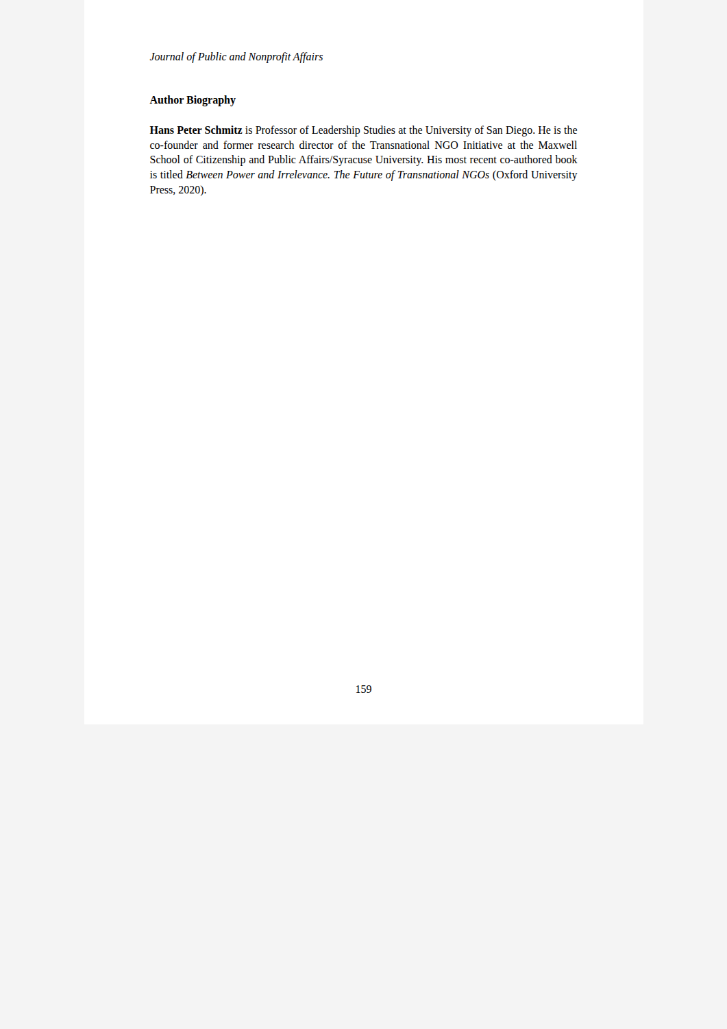Journal of Public and Nonprofit Affairs
Author Biography
Hans Peter Schmitz is Professor of Leadership Studies at the University of San Diego. He is the co-founder and former research director of the Transnational NGO Initiative at the Maxwell School of Citizenship and Public Affairs/Syracuse University. His most recent co-authored book is titled Between Power and Irrelevance. The Future of Transnational NGOs (Oxford University Press, 2020).
159